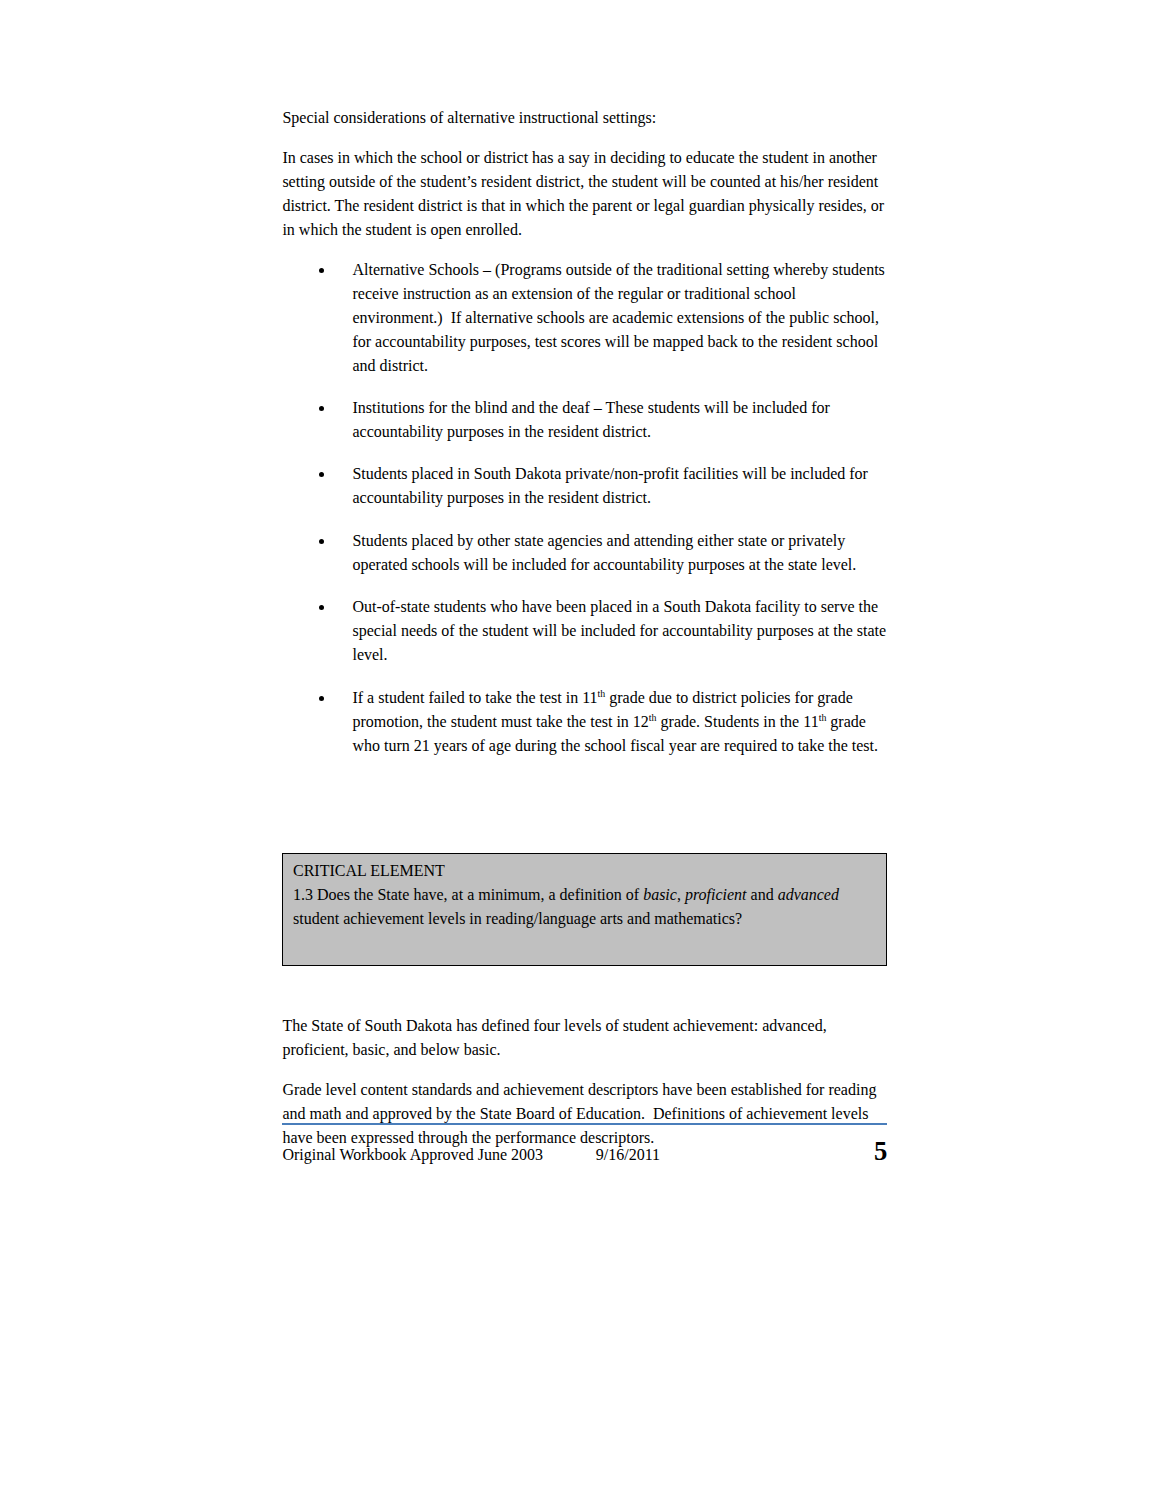Special considerations of alternative instructional settings:
In cases in which the school or district has a say in deciding to educate the student in another setting outside of the student’s resident district, the student will be counted at his/her resident district. The resident district is that in which the parent or legal guardian physically resides, or in which the student is open enrolled.
Alternative Schools – (Programs outside of the traditional setting whereby students receive instruction as an extension of the regular or traditional school environment.) If alternative schools are academic extensions of the public school, for accountability purposes, test scores will be mapped back to the resident school and district.
Institutions for the blind and the deaf – These students will be included for accountability purposes in the resident district.
Students placed in South Dakota private/non-profit facilities will be included for accountability purposes in the resident district.
Students placed by other state agencies and attending either state or privately operated schools will be included for accountability purposes at the state level.
Out-of-state students who have been placed in a South Dakota facility to serve the special needs of the student will be included for accountability purposes at the state level.
If a student failed to take the test in 11th grade due to district policies for grade promotion, the student must take the test in 12th grade. Students in the 11th grade who turn 21 years of age during the school fiscal year are required to take the test.
CRITICAL ELEMENT
1.3 Does the State have, at a minimum, a definition of basic, proficient and advanced student achievement levels in reading/language arts and mathematics?
The State of South Dakota has defined four levels of student achievement: advanced, proficient, basic, and below basic.
Grade level content standards and achievement descriptors have been established for reading and math and approved by the State Board of Education. Definitions of achievement levels have been expressed through the performance descriptors.
Original Workbook Approved June 20039/16/2011 5